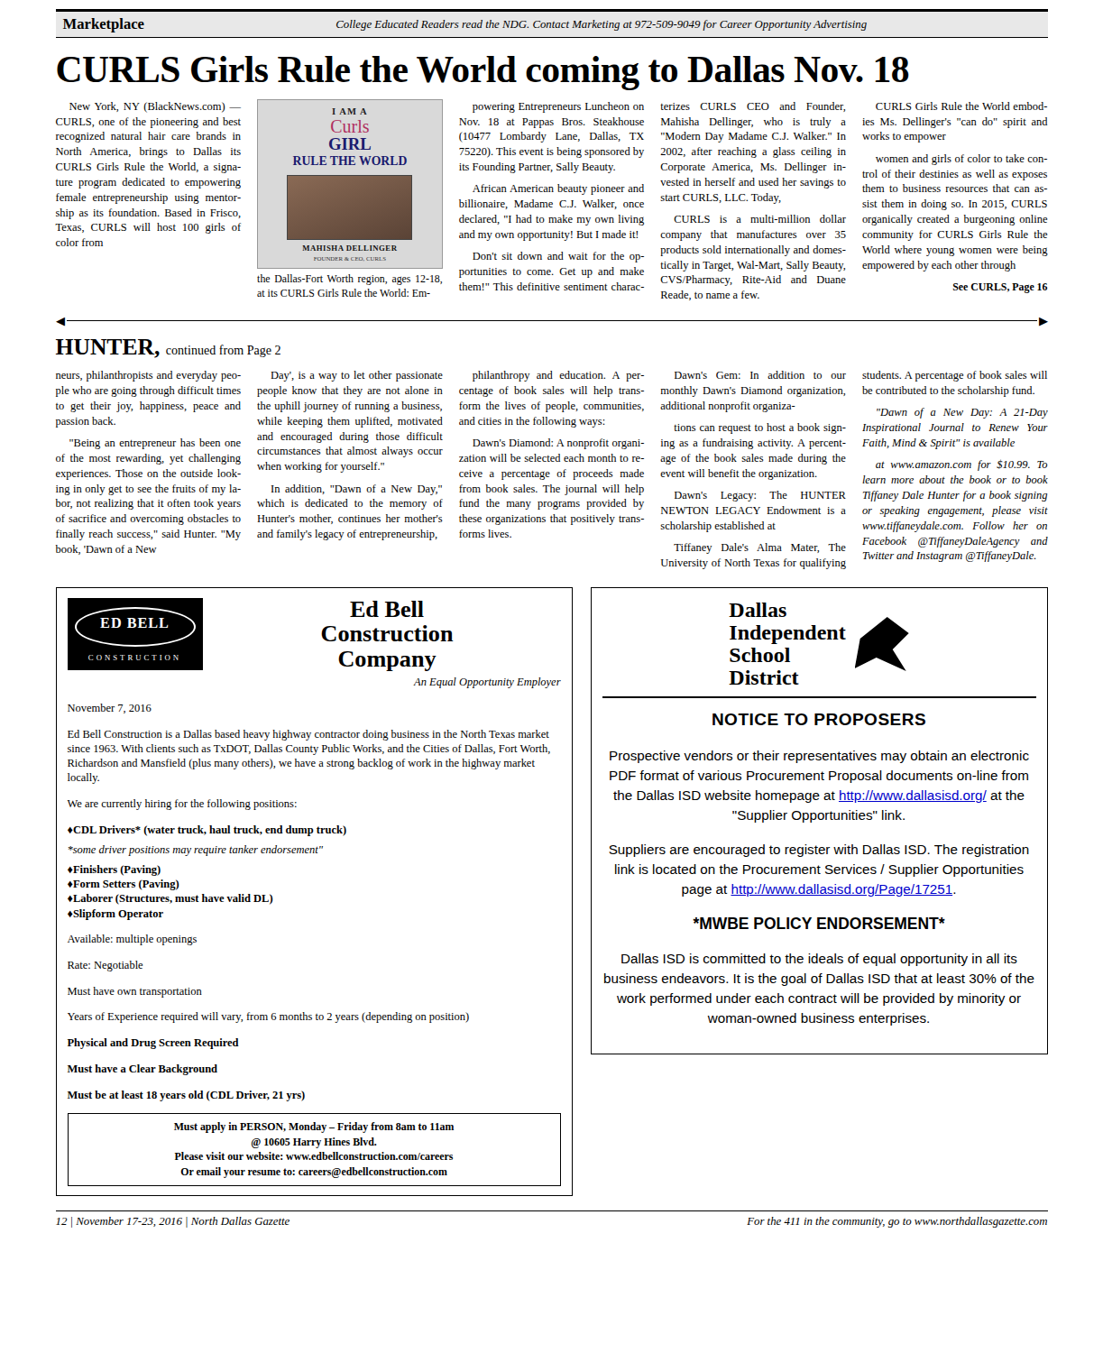Marketplace
College Educated Readers read the NDG. Contact Marketing at 972-509-9049 for Career Opportunity Advertising
CURLS Girls Rule the World coming to Dallas Nov. 18
New York, NY (BlackNews.com) — CURLS, one of the pioneering and best recognized natural hair care brands in North America, brings to Dallas its CURLS Girls Rule the World, a signature program dedicated to empowering female entrepreneurship using mentorship as its foundation. Based in Frisco, Texas, CURLS will host 100 girls of color from
I AM A
Curls
GIRL
RULE THE WORLD
MAHISHA DELLINGER
FOUNDER & CEO, CURLS
the Dallas-Fort Worth region, ages 12-18, at its CURLS Girls Rule the World: Em-
powering Entrepreneurs Luncheon on Nov. 18 at Pappas Bros. Steakhouse (10477 Lombardy Lane, Dallas, TX 75220). This event is being sponsored by its Founding Partner, Sally Beauty.
African American beauty pioneer and billionaire, Madame C.J. Walker, once declared, "I had to make my own living and my own opportunity! But I made it!
Don't sit down and wait for the opportunities to come. Get up and make them!" This definitive sentiment characterizes CURLS CEO and Founder, Mahisha Dellinger, who is truly a "Modern Day Madame C.J. Walker." In 2002, after reaching a glass ceiling in Corporate America, Ms. Dellinger invested in herself and used her savings to start CURLS, LLC. Today,
CURLS is a multi-million dollar company that manufactures over 35 products sold internationally and domestically in Target, Wal-Mart, Sally Beauty, CVS/Pharmacy, Rite-Aid and Duane Reade, to name a few.
CURLS Girls Rule the World embodies Ms. Dellinger's "can do" spirit and works to empower
women and girls of color to take control of their destinies as well as exposes them to business resources that can assist them in doing so. In 2015, CURLS organically created a burgeoning online community for CURLS Girls Rule the World where young women were being empowered by each other through
See CURLS, Page 16
HUNTER, continued from Page 2
neurs, philanthropists and everyday people who are going through difficult times to get their joy, happiness, peace and passion back.
"Being an entrepreneur has been one of the most rewarding, yet challenging experiences. Those on the outside looking in only get to see the fruits of my labor, not realizing that it often took years of sacrifice and overcoming obstacles to finally reach success," said Hunter. "My book, 'Dawn of a New
Day', is a way to let other passionate people know that they are not alone in the uphill journey of running a business, while keeping them uplifted, motivated and encouraged during those difficult circumstances that almost always occur when working for yourself."
In addition, "Dawn of a New Day," which is dedicated to the memory of Hunter's mother, continues her mother's and family's legacy of entrepreneurship,
philanthropy and education. A percentage of book sales will help transform the lives of people, communities, and cities in the following ways:
Dawn's Diamond: A nonprofit organization will be selected each month to receive a percentage of proceeds made from book sales. The journal will help fund the many programs provided by these organizations that positively transforms lives.
Dawn's Gem: In addition to our monthly Dawn's Diamond organization, additional nonprofit organiza-
tions can request to host a book signing as a fundraising activity. A percentage of the book sales made during the event will benefit the organization.
Dawn's Legacy: The HUNTER NEWTON LEGACY Endowment is a scholarship established at
Tiffaney Dale's Alma Mater, The University of North Texas for qualifying students. A percentage of book sales will be contributed to the scholarship fund.
"Dawn of a New Day: A 21-Day Inspirational Journal to Renew Your Faith, Mind & Spirit" is available
at www.amazon.com for $10.99. To learn more about the book or to book Tiffaney Dale Hunter for a book signing or speaking engagement, please visit www.tiffaneydale.com. Follow her on Facebook @TiffaneyDaleAgency and Twitter and Instagram @TiffaneyDale.
ED BELL
CONSTRUCTION
Ed Bell
Construction
Company
An Equal Opportunity Employer
November 7, 2016
Ed Bell Construction is a Dallas based heavy highway contractor doing business in the North Texas market since 1963. With clients such as TxDOT, Dallas County Public Works, and the Cities of Dallas, Fort Worth, Richardson and Mansfield (plus many others), we have a strong backlog of work in the highway market locally.
We are currently hiring for the following positions:
CDL Drivers* (water truck, haul truck, end dump truck)
*some driver positions may require tanker endorsement"
Finishers (Paving)
Form Setters (Paving)
Laborer (Structures, must have valid DL)
Slipform Operator
Available: multiple openings
Rate: Negotiable
Must have own transportation
Years of Experience required will vary, from 6 months to 2 years (depending on position)
Physical and Drug Screen Required
Must have a Clear Background
Must be at least 18 years old (CDL Driver, 21 yrs)
Must apply in PERSON, Monday – Friday from 8am to 11am
@ 10605 Harry Hines Blvd.
Please visit our website: www.edbellconstruction.com/careers
Or email your resume to: careers@edbellconstruction.com
Dallas
Independent
School
District
NOTICE TO PROPOSERS
Prospective vendors or their representatives may obtain an electronic PDF format of various Procurement Proposal documents on-line from the Dallas ISD website homepage at http://www.dallasisd.org/ at the "Supplier Opportunities" link.
Suppliers are encouraged to register with Dallas ISD. The registration link is located on the Procurement Services / Supplier Opportunities page at http://www.dallasisd.org/Page/17251.
*MWBE POLICY ENDORSEMENT*
Dallas ISD is committed to the ideals of equal opportunity in all its business endeavors. It is the goal of Dallas ISD that at least 30% of the work performed under each contract will be provided by minority or woman-owned business enterprises.
12 | November 17-23, 2016 | North Dallas Gazette
For the 411 in the community, go to www.northdallasgazette.com